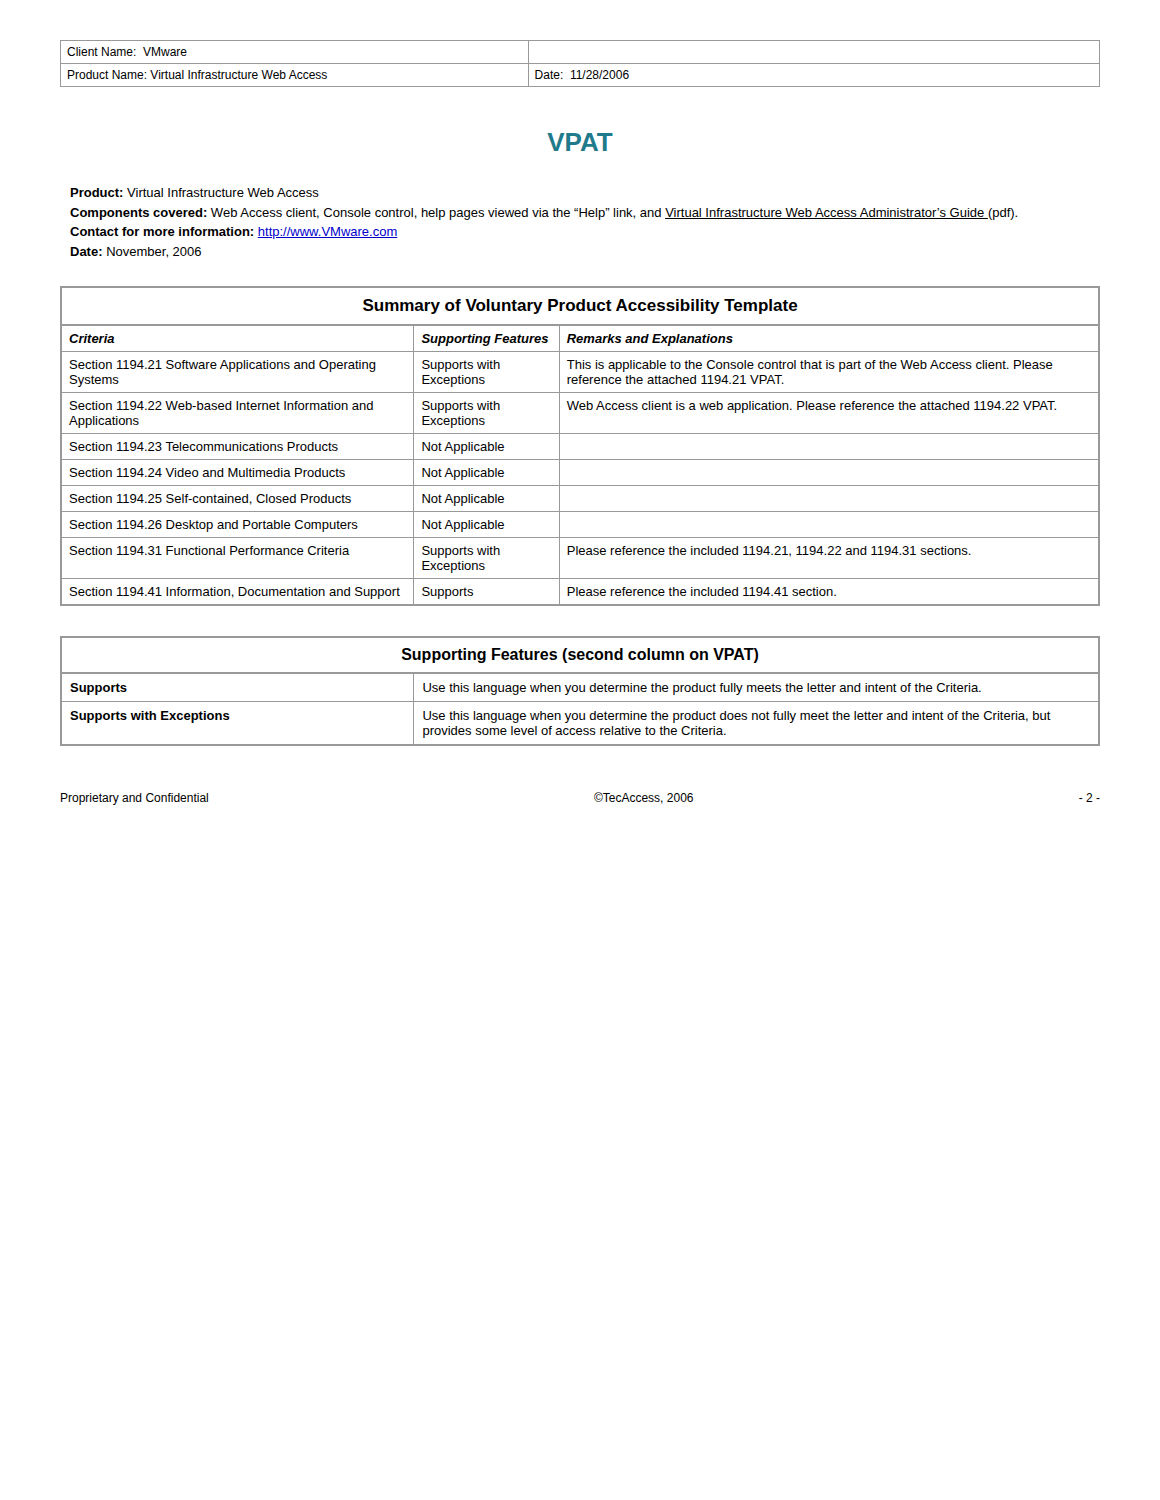| Client Name: VMware | |
| Product Name: Virtual Infrastructure Web Access | Date: 11/28/2006 |
VPAT
Product: Virtual Infrastructure Web Access
Components covered: Web Access client, Console control, help pages viewed via the “Help” link, and Virtual Infrastructure Web Access Administrator’s Guide (pdf).
Contact for more information: http://www.VMware.com
Date: November, 2006
Summary of Voluntary Product Accessibility Template
| Criteria | Supporting Features | Remarks and Explanations |
| --- | --- | --- |
| Section 1194.21 Software Applications and Operating Systems | Supports with Exceptions | This is applicable to the Console control that is part of the Web Access client. Please reference the attached 1194.21 VPAT. |
| Section 1194.22 Web-based Internet Information and Applications | Supports with Exceptions | Web Access client is a web application. Please reference the attached 1194.22 VPAT. |
| Section 1194.23 Telecommunications Products | Not Applicable | |
| Section 1194.24 Video and Multimedia Products | Not Applicable | |
| Section 1194.25 Self-contained, Closed Products | Not Applicable | |
| Section 1194.26 Desktop and Portable Computers | Not Applicable | |
| Section 1194.31 Functional Performance Criteria | Supports with Exceptions | Please reference the included 1194.21, 1194.22 and 1194.31 sections. |
| Section 1194.41 Information, Documentation and Support | Supports | Please reference the included 1194.41 section. |
Supporting Features (second column on VPAT)
| Supports | Use this language when you determine the product fully meets the letter and intent of the Criteria. |
| Supports with Exceptions | Use this language when you determine the product does not fully meet the letter and intent of the Criteria, but provides some level of access relative to the Criteria. |
Proprietary and Confidential ©TecAccess, 2006 - 2 -